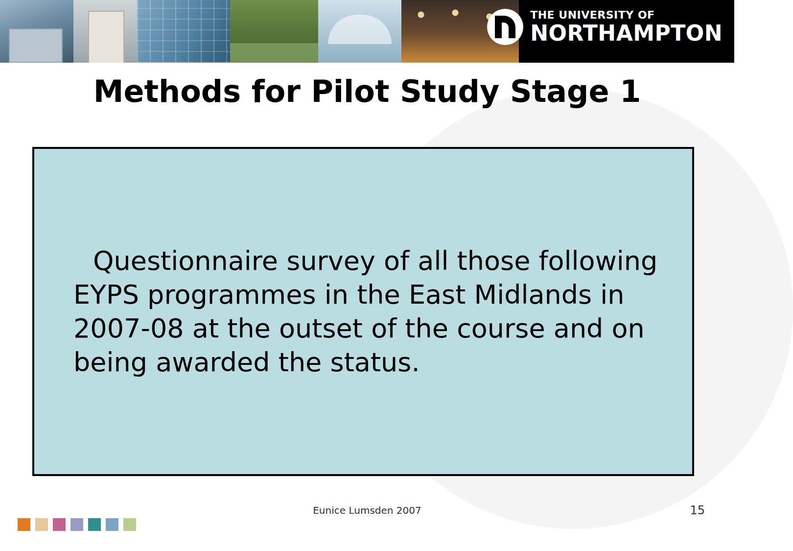THE UNIVERSITY OF
NORTHAMPTON
Methods for Pilot Study Stage 1
Questionnaire survey of all those following EYPS programmes in the East Midlands in 2007-08 at the outset of the course and on being awarded the status.
Eunice Lumsden 2007
15